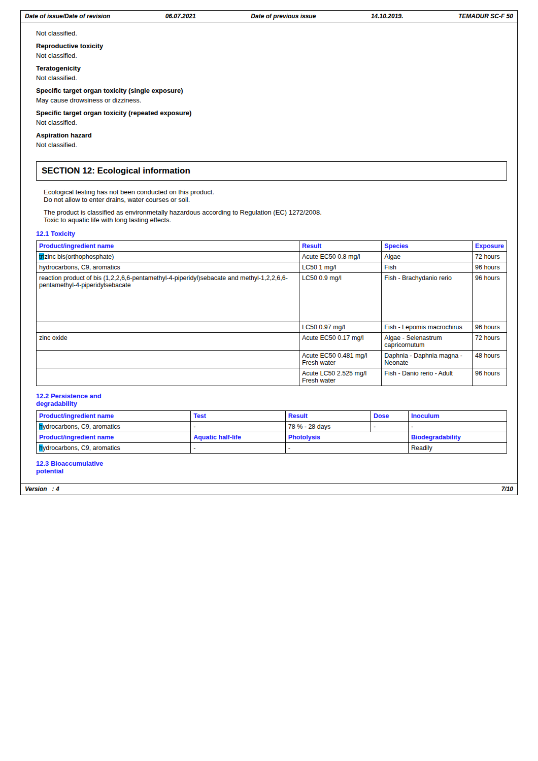Date of issue/Date of revision 06.07.2021 Date of previous issue 14.10.2019. TEMADUR SC-F 50
Not classified.
Reproductive toxicity
Not classified.
Teratogenicity
Not classified.
Specific target organ toxicity (single exposure)
May cause drowsiness or dizziness.
Specific target organ toxicity (repeated exposure)
Not classified.
Aspiration hazard
Not classified.
SECTION 12: Ecological information
Ecological testing has not been conducted on this product.
Do not allow to enter drains, water courses or soil.
The product is classified as environmetally hazardous according to Regulation (EC) 1272/2008.
Toxic to aquatic life with long lasting effects.
12.1 Toxicity
| Product/ingredient name | Result | Species | Exposure |
| --- | --- | --- | --- |
| tri zinc bis(orthophosphate) | Acute EC50 0.8 mg/l | Algae | 72 hours |
| hydrocarbons, C9, aromatics | LC50 1 mg/l | Fish | 96 hours |
| reaction product of bis (1,2,2,6,6-pentamethyl-4-piperidyl)sebacate and methyl-1,2,2,6,6-pentamethyl-4-piperidylsebacate | LC50 0.9 mg/l | Fish - Brachydanio rerio | 96 hours |
| | LC50 0.97 mg/l | Fish - Lepomis macrochirus | 96 hours |
| zinc oxide | Acute EC50 0.17 mg/l | Algae - Selenastrum capricornutum | 72 hours |
| | Acute EC50 0.481 mg/l Fresh water | Daphnia - Daphnia magna - Neonate | 48 hours |
| | Acute LC50 2.525 mg/l Fresh water | Fish - Danio rerio - Adult | 96 hours |
12.2 Persistence and
degradability
| Product/ingredient name | Test | Result | Dose | Inoculum |
| --- | --- | --- | --- | --- |
| h ydrocarbons, C9, aromatics | - | 78 % - 28 days | - | - |
| Product/ingredient name | Aquatic half-life | Photolysis | Biodegradability |
| h ydrocarbons, C9, aromatics | - | - | Readily |
12.3 Bioaccumulative
potential
Version : 4 7/10